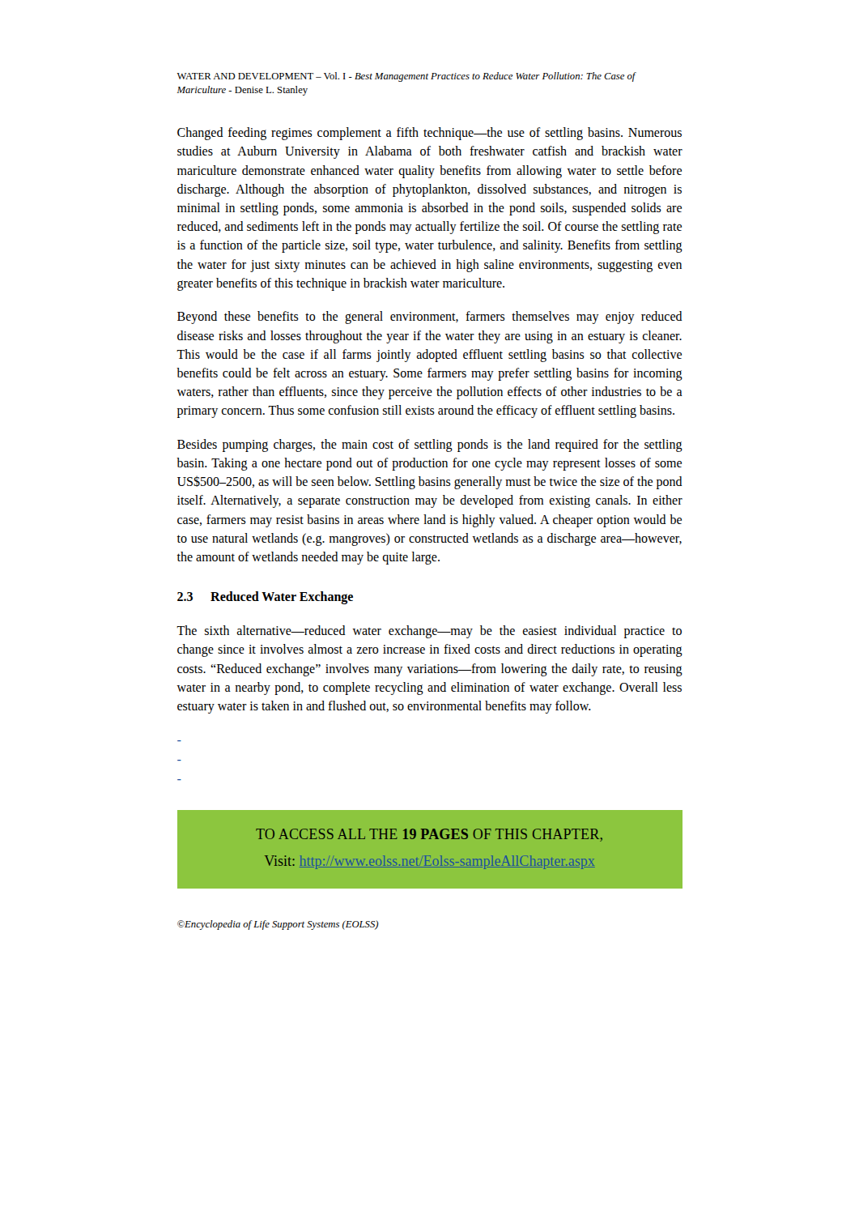WATER AND DEVELOPMENT – Vol. I - Best Management Practices to Reduce Water Pollution: The Case of Mariculture - Denise L. Stanley
Changed feeding regimes complement a fifth technique—the use of settling basins. Numerous studies at Auburn University in Alabama of both freshwater catfish and brackish water mariculture demonstrate enhanced water quality benefits from allowing water to settle before discharge. Although the absorption of phytoplankton, dissolved substances, and nitrogen is minimal in settling ponds, some ammonia is absorbed in the pond soils, suspended solids are reduced, and sediments left in the ponds may actually fertilize the soil. Of course the settling rate is a function of the particle size, soil type, water turbulence, and salinity. Benefits from settling the water for just sixty minutes can be achieved in high saline environments, suggesting even greater benefits of this technique in brackish water mariculture.
Beyond these benefits to the general environment, farmers themselves may enjoy reduced disease risks and losses throughout the year if the water they are using in an estuary is cleaner. This would be the case if all farms jointly adopted effluent settling basins so that collective benefits could be felt across an estuary. Some farmers may prefer settling basins for incoming waters, rather than effluents, since they perceive the pollution effects of other industries to be a primary concern. Thus some confusion still exists around the efficacy of effluent settling basins.
Besides pumping charges, the main cost of settling ponds is the land required for the settling basin. Taking a one hectare pond out of production for one cycle may represent losses of some US$500–2500, as will be seen below. Settling basins generally must be twice the size of the pond itself. Alternatively, a separate construction may be developed from existing canals. In either case, farmers may resist basins in areas where land is highly valued. A cheaper option would be to use natural wetlands (e.g. mangroves) or constructed wetlands as a discharge area—however, the amount of wetlands needed may be quite large.
2.3 Reduced Water Exchange
The sixth alternative—reduced water exchange—may be the easiest individual practice to change since it involves almost a zero increase in fixed costs and direct reductions in operating costs. “Reduced exchange” involves many variations—from lowering the daily rate, to reusing water in a nearby pond, to complete recycling and elimination of water exchange. Overall less estuary water is taken in and flushed out, so environmental benefits may follow.
- - -
TO ACCESS ALL THE 19 PAGES OF THIS CHAPTER,
Visit: http://www.eolss.net/Eolss-sampleAllChapter.aspx
©Encyclopedia of Life Support Systems (EOLSS)